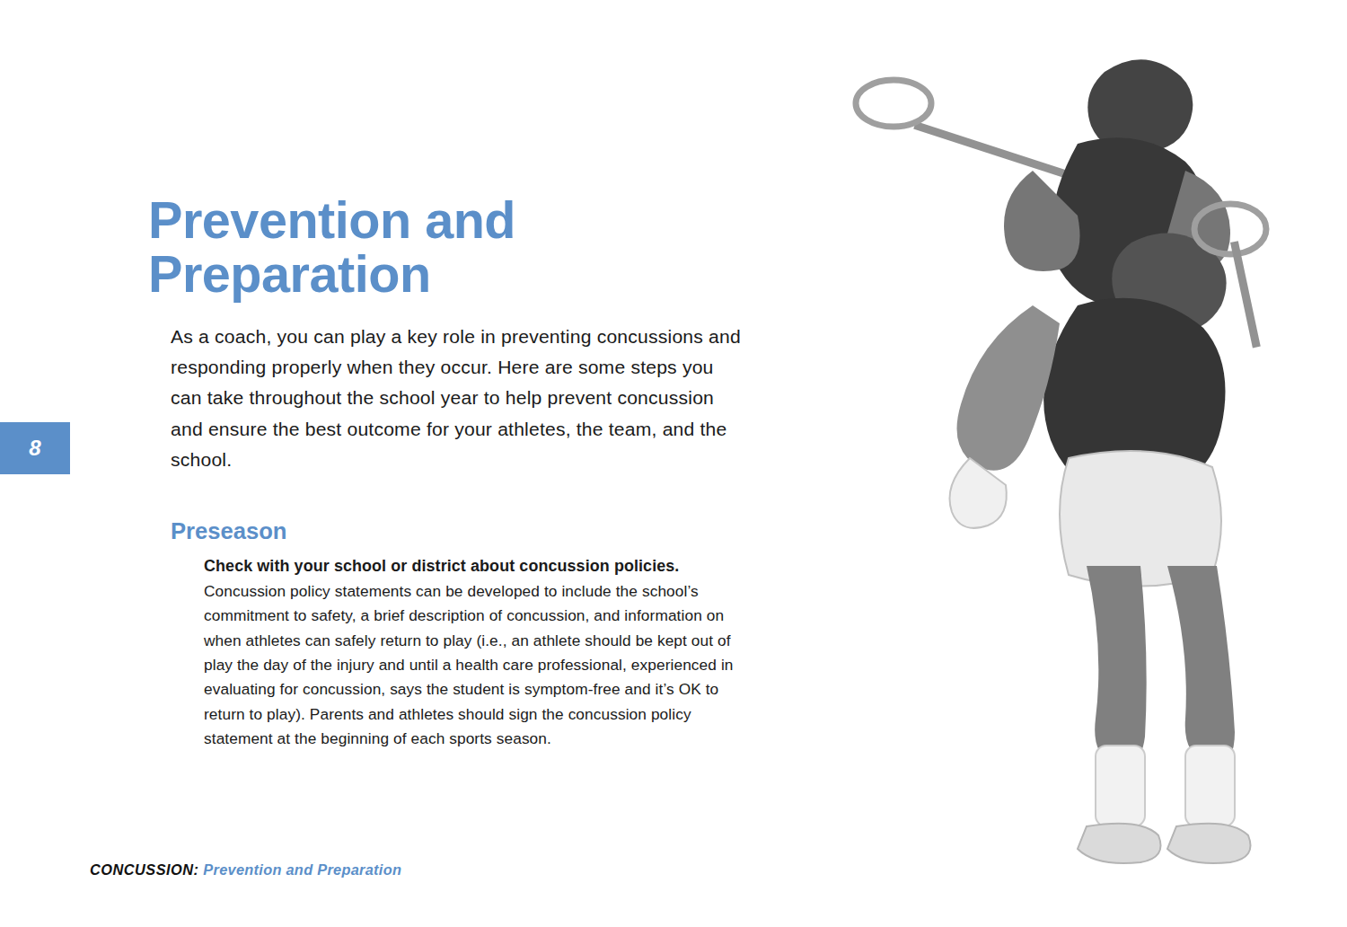8
Prevention and Preparation
As a coach, you can play a key role in preventing concussions and responding properly when they occur. Here are some steps you can take throughout the school year to help prevent concussion and ensure the best outcome for your athletes, the team, and the school.
Preseason
Check with your school or district about concussion policies.
Concussion policy statements can be developed to include the school’s commitment to safety, a brief description of concussion, and information on when athletes can safely return to play (i.e., an athlete should be kept out of play the day of the injury and until a health care professional, experienced in evaluating for concussion, says the student is symptom-free and it’s OK to return to play). Parents and athletes should sign the concussion policy statement at the beginning of each sports season.
CONCUSSION: Prevention and Preparation